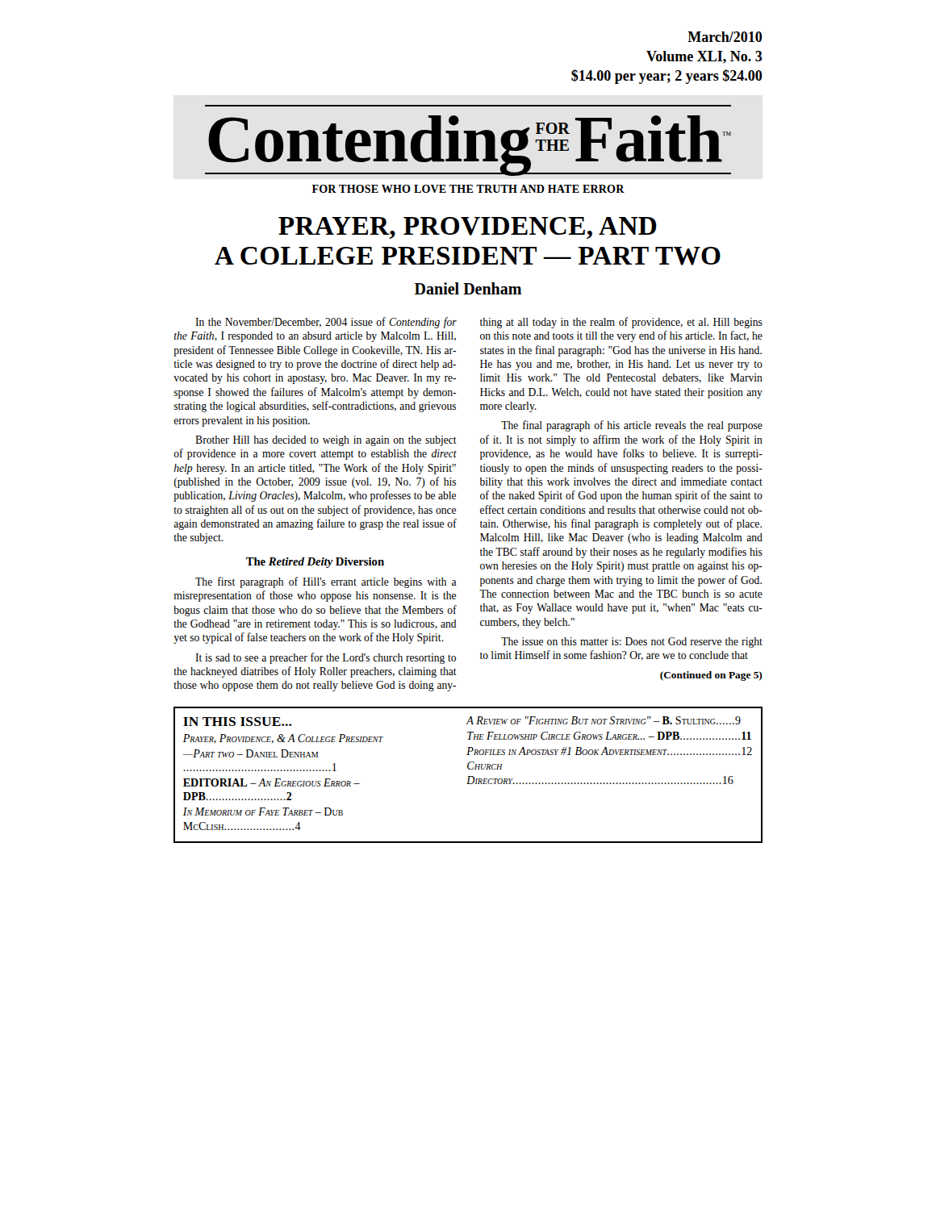March/2010
Volume XLI, No. 3
$14.00 per year; 2 years $24.00
Contending FOR THE Faith™
FOR THOSE WHO LOVE THE TRUTH AND HATE ERROR
PRAYER, PROVIDENCE, AND
A COLLEGE PRESIDENT — PART TWO
Daniel Denham
In the November/December, 2004 issue of Contending for the Faith, I responded to an absurd article by Malcolm L. Hill, president of Tennessee Bible College in Cookeville, TN. His article was designed to try to prove the doctrine of direct help advocated by his cohort in apostasy, bro. Mac Deaver. In my response I showed the failures of Malcolm's attempt by demonstrating the logical absurdities, self-contradictions, and grievous errors prevalent in his position.
Brother Hill has decided to weigh in again on the subject of providence in a more covert attempt to establish the direct help heresy. In an article titled, "The Work of the Holy Spirit" (published in the October, 2009 issue (vol. 19, No. 7) of his publication, Living Oracles), Malcolm, who professes to be able to straighten all of us out on the subject of providence, has once again demonstrated an amazing failure to grasp the real issue of the subject.
The Retired Deity Diversion
The first paragraph of Hill's errant article begins with a misrepresentation of those who oppose his nonsense. It is the bogus claim that those who do so believe that the Members of the Godhead "are in retirement today." This is so ludicrous, and yet so typical of false teachers on the work of the Holy Spirit.
It is sad to see a preacher for the Lord's church resorting to the hackneyed diatribes of Holy Roller preachers, claiming that those who oppose them do not really believe God is doing anything at all today in the realm of providence, et al. Hill begins on this note and toots it till the very end of his article. In fact, he states in the final paragraph: "God has the universe in His hand. He has you and me, brother, in His hand. Let us never try to limit His work." The old Pentecostal debaters, like Marvin Hicks and D.L. Welch, could not have stated their position any more clearly.
The final paragraph of his article reveals the real purpose of it. It is not simply to affirm the work of the Holy Spirit in providence, as he would have folks to believe. It is surreptitiously to open the minds of unsuspecting readers to the possibility that this work involves the direct and immediate contact of the naked Spirit of God upon the human spirit of the saint to effect certain conditions and results that otherwise could not obtain. Otherwise, his final paragraph is completely out of place. Malcolm Hill, like Mac Deaver (who is leading Malcolm and the TBC staff around by their noses as he regularly modifies his own heresies on the Holy Spirit) must prattle on against his opponents and charge them with trying to limit the power of God. The connection between Mac and the TBC bunch is so acute that, as Foy Wallace would have put it, "when" Mac "eats cucumbers, they belch."
The issue on this matter is: Does not God reserve the right to limit Himself in some fashion? Or, are we to conclude that
(Continued on Page 5)
IN THIS ISSUE...
Prayer, Providence, & A College President
—Part two – Daniel Denham .............................................. 1
EDITORIAL – An Egregious Error – DPB......................... 2
In Memorium of Faye Tarbet – Dub McClish...................... 4
A Review of "Fighting But not Striving" – B. Stulting...... 9
The Fellowship Circle Grows Larger... – DPB................... 11
Profiles in Apostasy #1 Book Advertisement....................... 12
Church Directory................................................................. 16